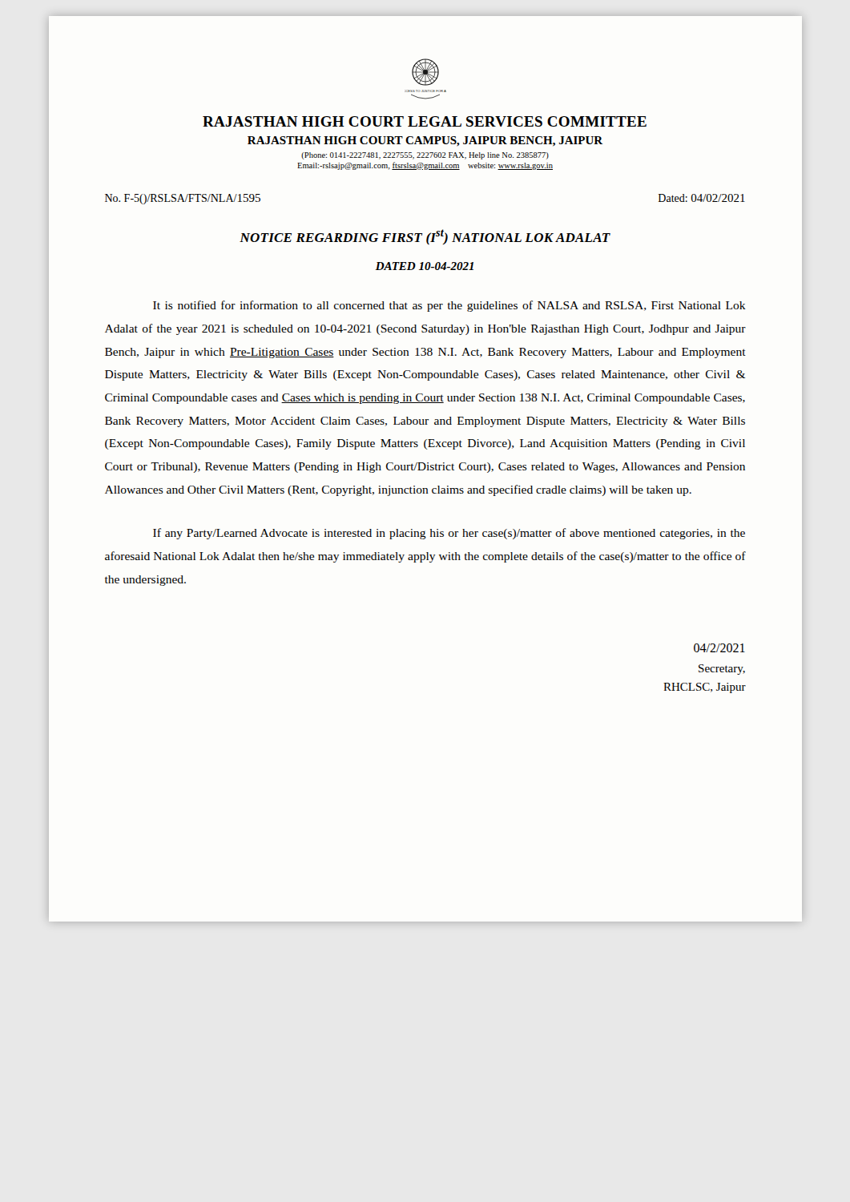ACCESS TO JUSTICE FOR ALL
RAJASTHAN HIGH COURT LEGAL SERVICES COMMITTEE
RAJASTHAN HIGH COURT CAMPUS, JAIPUR BENCH, JAIPUR
(Phone: 0141-2227481, 2227555, 2227602 FAX, Help line No. 2385877)
Email:-rslsajp@gmail.com, ftsrslsa@gmail.com website: www.rsla.gov.in
No. F-5()/RSLSA/FTS/NLA/1595 Dated: 04/02/2021
NOTICE REGARDING FIRST (Ist) NATIONAL LOK ADALAT
DATED 10-04-2021
It is notified for information to all concerned that as per the guidelines of NALSA and RSLSA, First National Lok Adalat of the year 2021 is scheduled on 10-04-2021 (Second Saturday) in Hon'ble Rajasthan High Court, Jodhpur and Jaipur Bench, Jaipur in which Pre-Litigation Cases under Section 138 N.I. Act, Bank Recovery Matters, Labour and Employment Dispute Matters, Electricity & Water Bills (Except Non-Compoundable Cases), Cases related Maintenance, other Civil & Criminal Compoundable cases and Cases which is pending in Court under Section 138 N.I. Act, Criminal Compoundable Cases, Bank Recovery Matters, Motor Accident Claim Cases, Labour and Employment Dispute Matters, Electricity & Water Bills (Except Non-Compoundable Cases), Family Dispute Matters (Except Divorce), Land Acquisition Matters (Pending in Civil Court or Tribunal), Revenue Matters (Pending in High Court/District Court), Cases related to Wages, Allowances and Pension Allowances and Other Civil Matters (Rent, Copyright, injunction claims and specified cradle claims) will be taken up.
If any Party/Learned Advocate is interested in placing his or her case(s)/matter of above mentioned categories, in the aforesaid National Lok Adalat then he/she may immediately apply with the complete details of the case(s)/matter to the office of the undersigned.
04/2/2021 Secretary,
RHCLSC, Jaipur